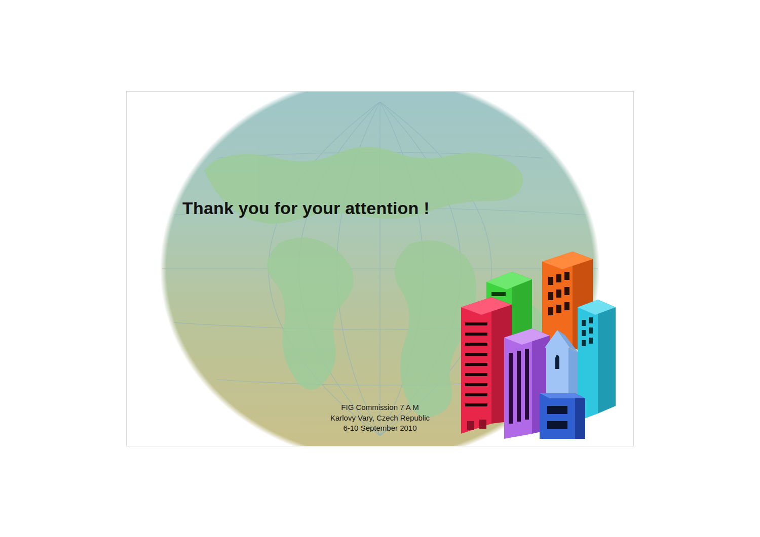Thank you for your attention !
FIG Commission 7 A M
Karlovy Vary, Czech Republic
6-10 September 2010